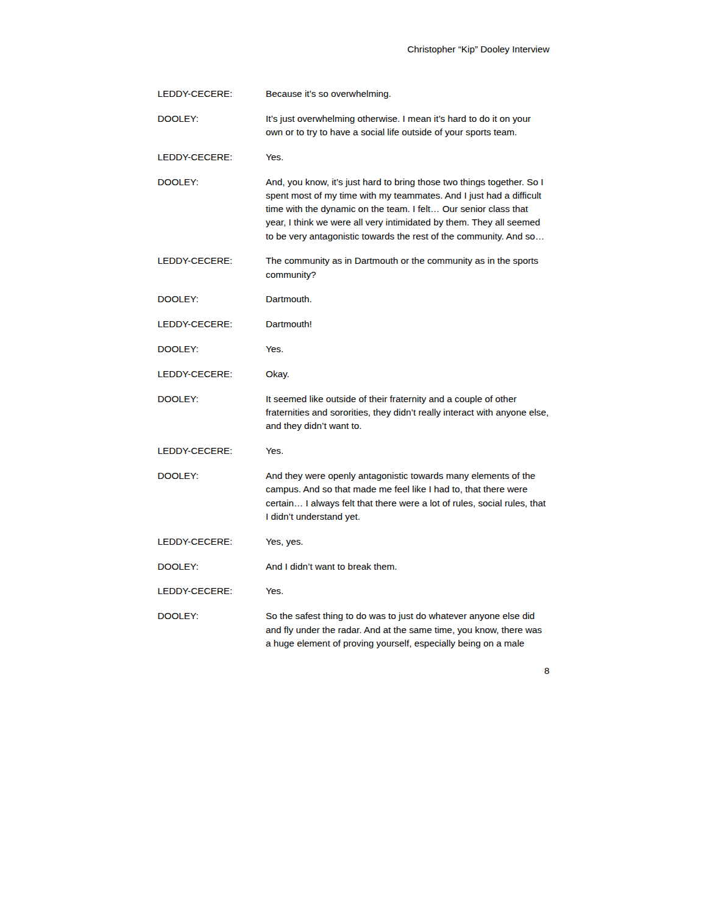Christopher “Kip” Dooley Interview
| LEDDY-CECERE: | Because it’s so overwhelming. |
| DOOLEY: | It’s just overwhelming otherwise. I mean it’s hard to do it on your own or to try to have a social life outside of your sports team. |
| LEDDY-CECERE: | Yes. |
| DOOLEY: | And, you know, it’s just hard to bring those two things together. So I spent most of my time with my teammates. And I just had a difficult time with the dynamic on the team. I felt… Our senior class that year, I think we were all very intimidated by them. They all seemed to be very antagonistic towards the rest of the community. And so… |
| LEDDY-CECERE: | The community as in Dartmouth or the community as in the sports community? |
| DOOLEY: | Dartmouth. |
| LEDDY-CECERE: | Dartmouth! |
| DOOLEY: | Yes. |
| LEDDY-CECERE: | Okay. |
| DOOLEY: | It seemed like outside of their fraternity and a couple of other fraternities and sororities, they didn’t really interact with anyone else, and they didn’t want to. |
| LEDDY-CECERE: | Yes. |
| DOOLEY: | And they were openly antagonistic towards many elements of the campus. And so that made me feel like I had to, that there were certain… I always felt that there were a lot of rules, social rules, that I didn’t understand yet. |
| LEDDY-CECERE: | Yes, yes. |
| DOOLEY: | And I didn’t want to break them. |
| LEDDY-CECERE: | Yes. |
| DOOLEY: | So the safest thing to do was to just do whatever anyone else did and fly under the radar. And at the same time, you know, there was a huge element of proving yourself, especially being on a male |
8